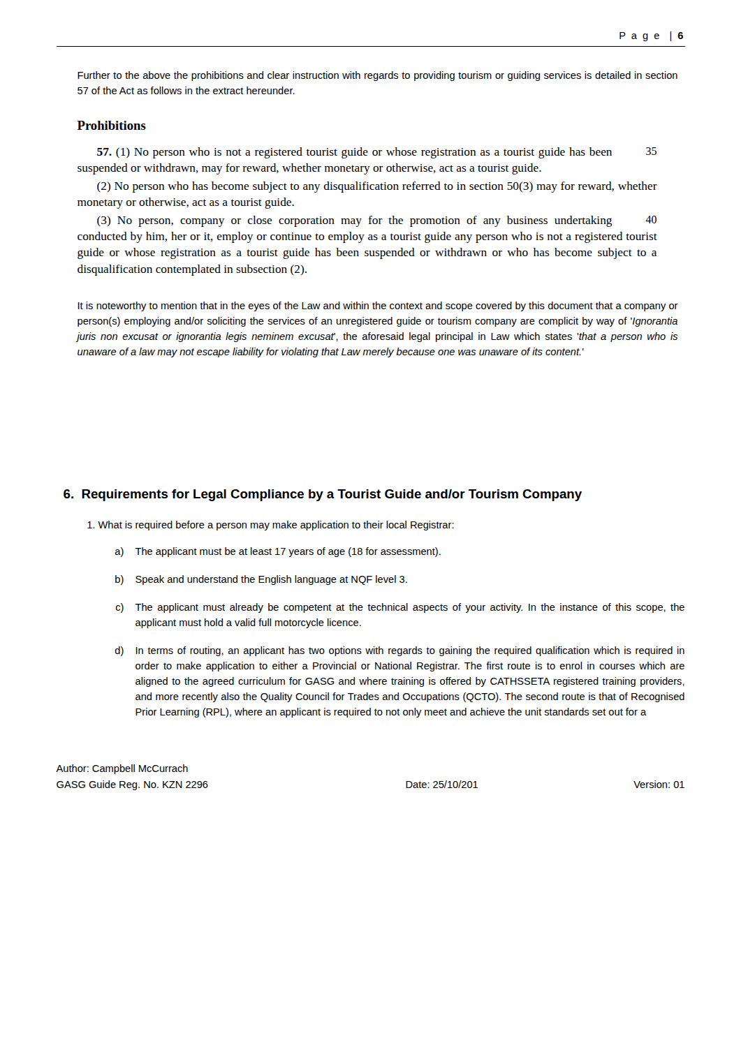P a g e | 6
Further to the above the prohibitions and clear instruction with regards to providing tourism or guiding services is detailed in section 57 of the Act as follows in the extract hereunder.
Prohibitions
3557. (1) No person who is not a registered tourist guide or whose registration as a tourist guide has been suspended or withdrawn, may for reward, whether monetary or otherwise, act as a tourist guide.
(2) No person who has become subject to any disqualification referred to in section 50(3) may for reward, whether monetary or otherwise, act as a tourist guide.
40(3) No person, company or close corporation may for the promotion of any business undertaking conducted by him, her or it, employ or continue to employ as a tourist guide any person who is not a registered tourist guide or whose registration as a tourist guide has been suspended or withdrawn or who has become subject to a disqualification contemplated in subsection (2).
It is noteworthy to mention that in the eyes of the Law and within the context and scope covered by this document that a company or person(s) employing and/or soliciting the services of an unregistered guide or tourism company are complicit by way of 'Ignorantia juris non excusat or ignorantia legis neminem excusat', the aforesaid legal principal in Law which states 'that a person who is unaware of a law may not escape liability for violating that Law merely because one was unaware of its content.'
6. Requirements for Legal Compliance by a Tourist Guide and/or Tourism Company
What is required before a person may make application to their local Registrar:
The applicant must be at least 17 years of age (18 for assessment).
Speak and understand the English language at NQF level 3.
The applicant must already be competent at the technical aspects of your activity. In the instance of this scope, the applicant must hold a valid full motorcycle licence.
In terms of routing, an applicant has two options with regards to gaining the required qualification which is required in order to make application to either a Provincial or National Registrar. The first route is to enrol in courses which are aligned to the agreed curriculum for GASG and where training is offered by CATHSSETA registered training providers, and more recently also the Quality Council for Trades and Occupations (QCTO). The second route is that of Recognised Prior Learning (RPL), where an applicant is required to not only meet and achieve the unit standards set out for a
Author: Campbell McCurrach
GASG Guide Reg. No. KZN 2296
Date: 25/10/201
Version: 01